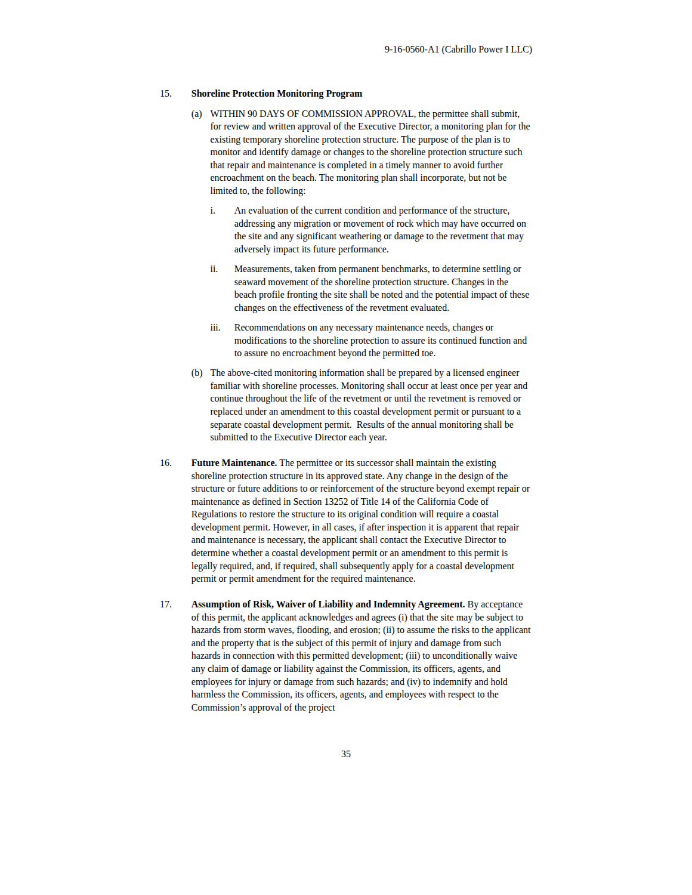9-16-0560-A1 (Cabrillo Power I LLC)
15.
Shoreline Protection Monitoring Program
(a)
WITHIN 90 DAYS OF COMMISSION APPROVAL, the permittee shall submit, for review and written approval of the Executive Director, a monitoring plan for the existing temporary shoreline protection structure. The purpose of the plan is to monitor and identify damage or changes to the shoreline protection structure such that repair and maintenance is completed in a timely manner to avoid further encroachment on the beach. The monitoring plan shall incorporate, but not be limited to, the following:
i.
An evaluation of the current condition and performance of the structure, addressing any migration or movement of rock which may have occurred on the site and any significant weathering or damage to the revetment that may adversely impact its future performance.
ii.
Measurements, taken from permanent benchmarks, to determine settling or seaward movement of the shoreline protection structure. Changes in the beach profile fronting the site shall be noted and the potential impact of these changes on the effectiveness of the revetment evaluated.
iii.
Recommendations on any necessary maintenance needs, changes or modifications to the shoreline protection to assure its continued function and to assure no encroachment beyond the permitted toe.
(b)
The above-cited monitoring information shall be prepared by a licensed engineer familiar with shoreline processes. Monitoring shall occur at least once per year and continue throughout the life of the revetment or until the revetment is removed or replaced under an amendment to this coastal development permit or pursuant to a separate coastal development permit. Results of the annual monitoring shall be submitted to the Executive Director each year.
16.
Future Maintenance. The permittee or its successor shall maintain the existing shoreline protection structure in its approved state. Any change in the design of the structure or future additions to or reinforcement of the structure beyond exempt repair or maintenance as defined in Section 13252 of Title 14 of the California Code of Regulations to restore the structure to its original condition will require a coastal development permit. However, in all cases, if after inspection it is apparent that repair and maintenance is necessary, the applicant shall contact the Executive Director to determine whether a coastal development permit or an amendment to this permit is legally required, and, if required, shall subsequently apply for a coastal development permit or permit amendment for the required maintenance.
17.
Assumption of Risk, Waiver of Liability and Indemnity Agreement. By acceptance of this permit, the applicant acknowledges and agrees (i) that the site may be subject to hazards from storm waves, flooding, and erosion; (ii) to assume the risks to the applicant and the property that is the subject of this permit of injury and damage from such hazards in connection with this permitted development; (iii) to unconditionally waive any claim of damage or liability against the Commission, its officers, agents, and employees for injury or damage from such hazards; and (iv) to indemnify and hold harmless the Commission, its officers, agents, and employees with respect to the Commission’s approval of the project
35